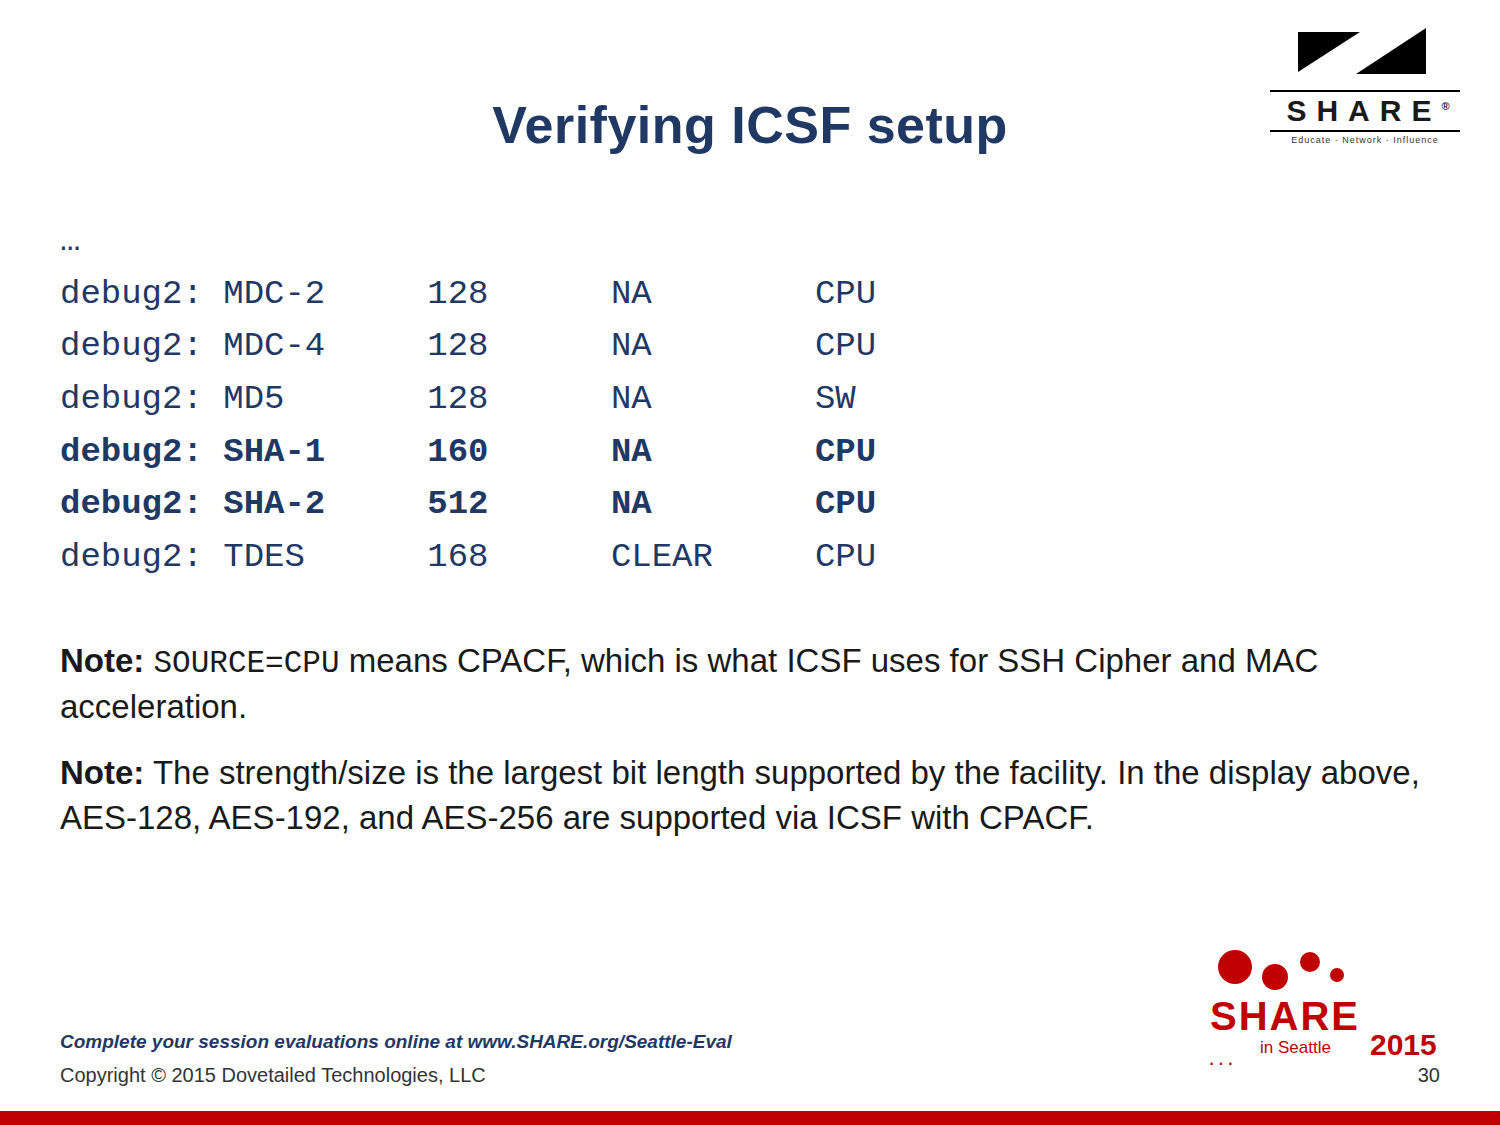SHARE®
Educate · Network · Influence
Verifying ICSF setup
…
debug2: MDC-2     128      NA        CPU
debug2: MDC-4     128      NA        CPU
debug2: MD5       128      NA        SW
debug2: SHA-1     160      NA        CPU
debug2: SHA-2     512      NA        CPU
debug2: TDES      168      CLEAR     CPU
Note: SOURCE=CPU means CPACF, which is what ICSF uses for SSH Cipher and MAC acceleration.
Note: The strength/size is the largest bit length supported by the facility. In the display above, AES-128, AES-192, and AES-256 are supported via ICSF with CPACF.
Complete your session evaluations online at www.SHARE.org/Seattle-Eval
Copyright © 2015 Dovetailed Technologies, LLC
30
SHARE
in Seattle
2015
···